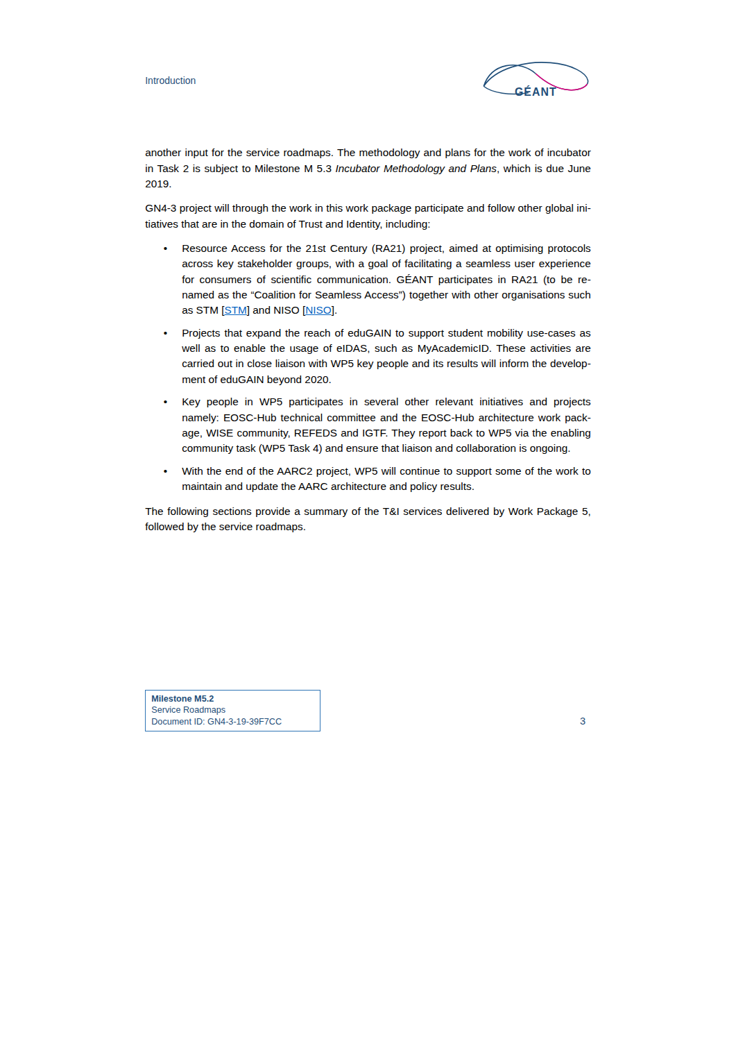Introduction
GÉANT
another input for the service roadmaps. The methodology and plans for the work of incubator in Task 2 is subject to Milestone M 5.3 Incubator Methodology and Plans, which is due June 2019.
GN4-3 project will through the work in this work package participate and follow other global initiatives that are in the domain of Trust and Identity, including:
Resource Access for the 21st Century (RA21) project, aimed at optimising protocols across key stakeholder groups, with a goal of facilitating a seamless user experience for consumers of scientific communication. GÉANT participates in RA21 (to be renamed as the “Coalition for Seamless Access”) together with other organisations such as STM [STM] and NISO [NISO].
Projects that expand the reach of eduGAIN to support student mobility use-cases as well as to enable the usage of eIDAS, such as MyAcademicID. These activities are carried out in close liaison with WP5 key people and its results will inform the development of eduGAIN beyond 2020.
Key people in WP5 participates in several other relevant initiatives and projects namely: EOSC-Hub technical committee and the EOSC-Hub architecture work package, WISE community, REFEDS and IGTF. They report back to WP5 via the enabling community task (WP5 Task 4) and ensure that liaison and collaboration is ongoing.
With the end of the AARC2 project, WP5 will continue to support some of the work to maintain and update the AARC architecture and policy results.
The following sections provide a summary of the T&I services delivered by Work Package 5, followed by the service roadmaps.
Milestone M5.2
Service Roadmaps
Document ID: GN4-3-19-39F7CC
3